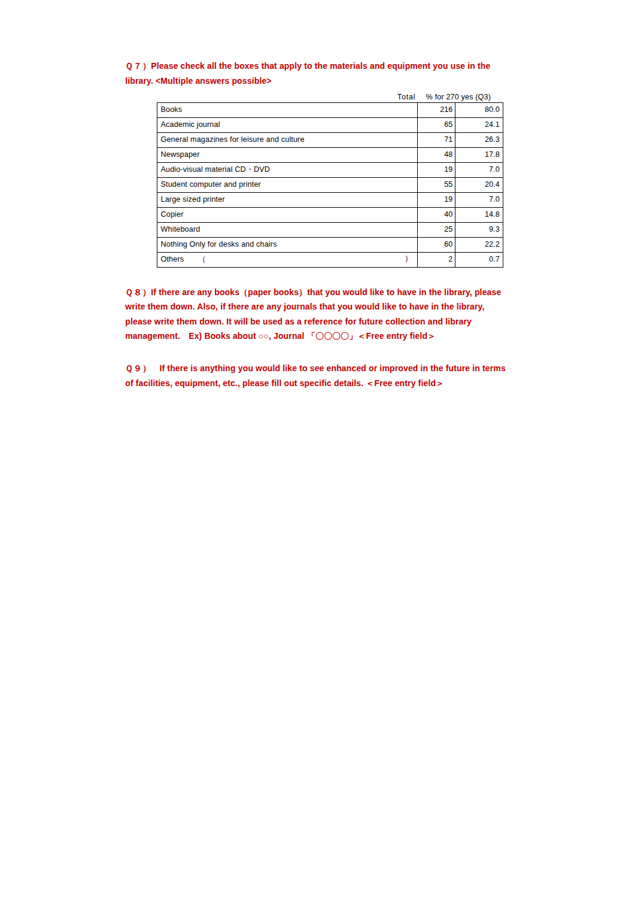Ｑ７）Please check all the boxes that apply to the materials and equipment you use in the library. <Multiple answers possible>
Total
% for 270 yes (Q3)
| Books | 216 | 80.0 |
| Academic journal | 65 | 24.1 |
| General magazines for leisure and culture | 71 | 26.3 |
| Newspaper | 48 | 17.8 |
| Audio-visual material CD・DVD | 19 | 7.0 |
| Student computer and printer | 55 | 20.4 |
| Large sized printer | 19 | 7.0 |
| Copier | 40 | 14.8 |
| Whiteboard | 25 | 9.3 |
| Nothing Only for desks and chairs | 60 | 22.2 |
| Others （ ） | 2 | 0.7 |
Ｑ８）If there are any books（paper books）that you would like to have in the library, please write them down. Also, if there are any journals that you would like to have in the library, please write them down. It will be used as a reference for future collection and library management.　Ex) Books about ○○, Journal 「〇〇〇〇」＜Free entry field＞
Ｑ９）　If there is anything you would like to see enhanced or improved in the future in terms of facilities, equipment, etc., please fill out specific details. ＜Free entry field＞